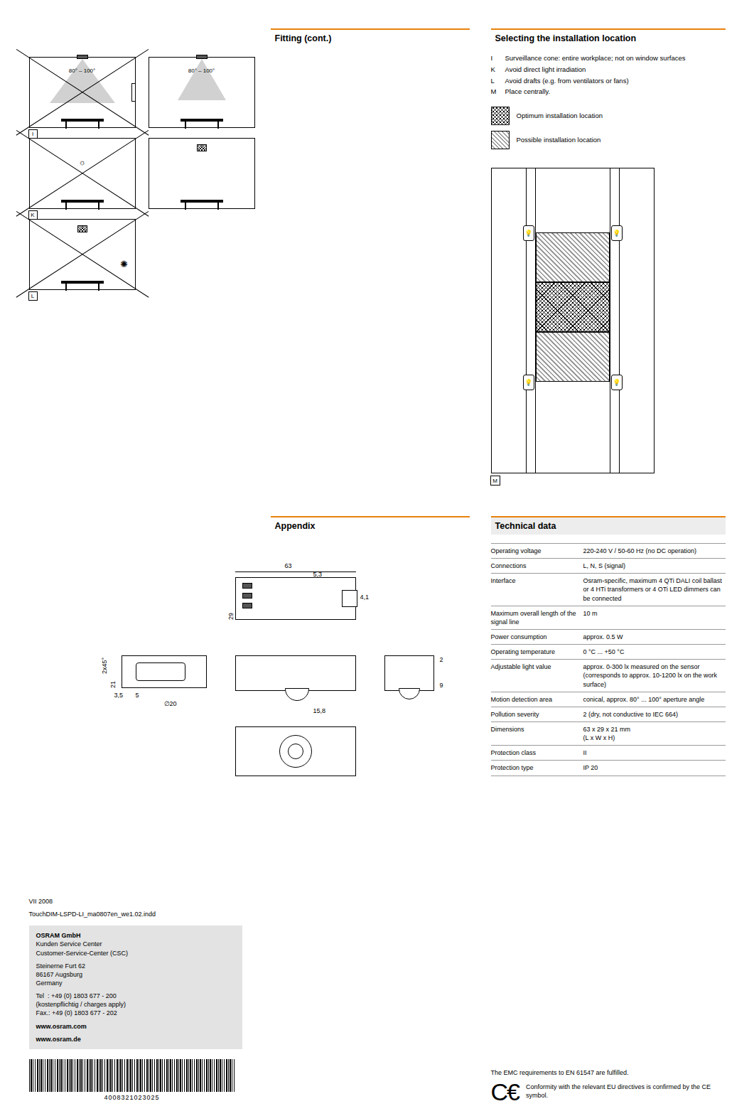Fitting (cont.)
80° – 100°
I
80° – 100°
☼
K
✺
L
Selecting the installation location
ISurveillance cone: entire workplace; not on window surfaces
KAvoid direct light irradiation
LAvoid drafts (e.g. from ventilators or fans)
MPlace centrally.
Optimum installation location
Possible installation location
M
Appendix
63
5,3
4,1
29
3,5
5
∅20
21
2x45°
15,8
2
9
Technical data
| Operating voltage | 220-240 V / 50-60 Hz (no DC operation) |
| Connections | L, N, S (signal) |
| Interface | Osram-specific, maximum 4 QTi DALI coil ballast or 4 HTi transformers or 4 OTi LED dimmers can be connected |
| Maximum overall length of the signal line | 10 m |
| Power consumption | approx. 0.5 W |
| Operating temperature | 0 °C ... +50 °C |
| Adjustable light value | approx. 0-300 lx measured on the sensor (corresponds to approx. 10-1200 lx on the work surface) |
| Motion detection area | conical, approx. 80° ... 100° aperture angle |
| Pollution severity | 2 (dry, not conductive to IEC 664) |
| Dimensions | 63 x 29 x 21 mm (L x W x H) |
| Protection class | II |
| Protection type | IP 20 |
VII 2008
TouchDIM-LSPD-LI_ma0807en_we1.02.indd
OSRAM GmbH
Kunden Service Center
Customer-Service-Center (CSC)
Steinerne Furt 62
86167 Augsburg
Germany
Tel : +49 (0) 1803 677 - 200
(kostenpflichtig / charges apply)
Fax.: +49 (0) 1803 677 - 202
www.osram.com
www.osram.de
4008321023025
The EMC requirements to EN 61547 are fulfilled.
C€
Conformity with the relevant EU directives is confirmed by the CE symbol.